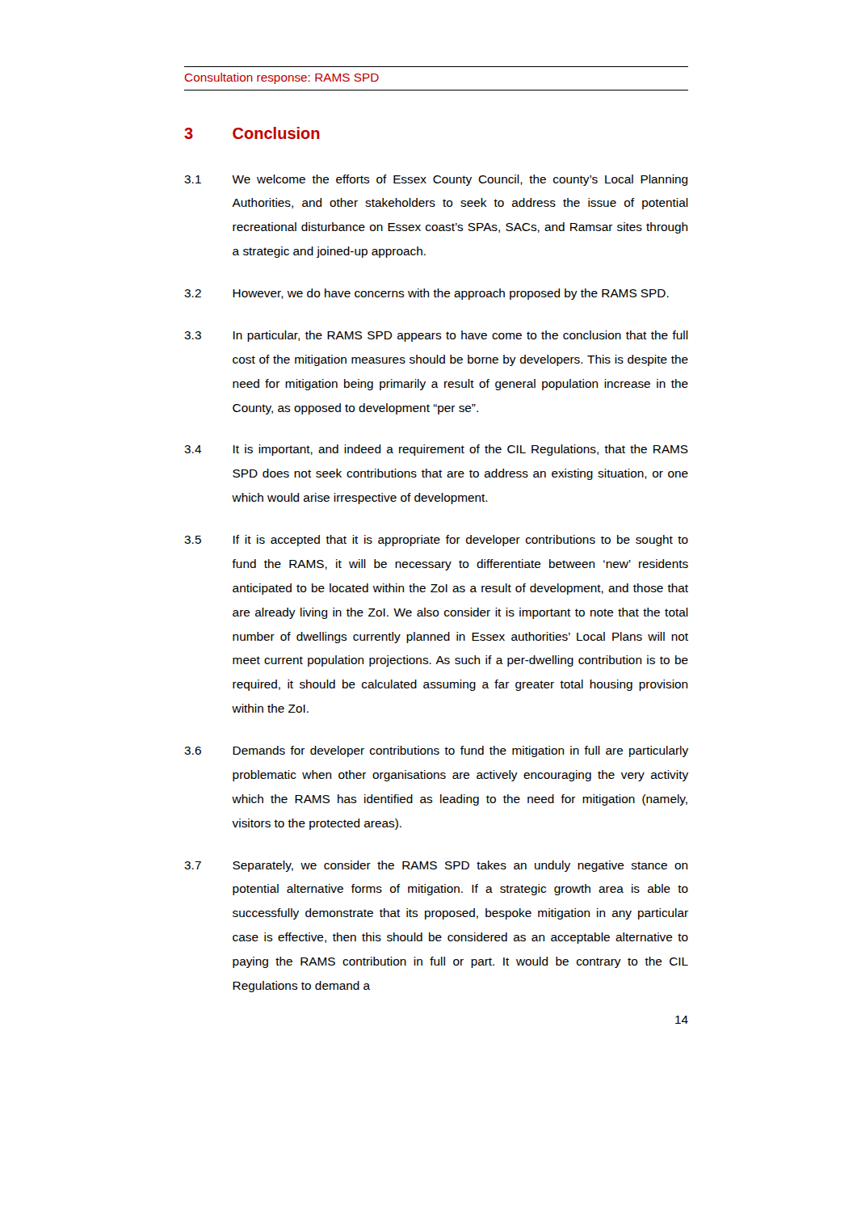Consultation response: RAMS SPD
3 Conclusion
3.1
We welcome the efforts of Essex County Council, the county’s Local Planning Authorities, and other stakeholders to seek to address the issue of potential recreational disturbance on Essex coast’s SPAs, SACs, and Ramsar sites through a strategic and joined-up approach.
3.2
However, we do have concerns with the approach proposed by the RAMS SPD.
3.3
In particular, the RAMS SPD appears to have come to the conclusion that the full cost of the mitigation measures should be borne by developers. This is despite the need for mitigation being primarily a result of general population increase in the County, as opposed to development “per se”.
3.4
It is important, and indeed a requirement of the CIL Regulations, that the RAMS SPD does not seek contributions that are to address an existing situation, or one which would arise irrespective of development.
3.5
If it is accepted that it is appropriate for developer contributions to be sought to fund the RAMS, it will be necessary to differentiate between ‘new’ residents anticipated to be located within the ZoI as a result of development, and those that are already living in the ZoI. We also consider it is important to note that the total number of dwellings currently planned in Essex authorities’ Local Plans will not meet current population projections. As such if a per-dwelling contribution is to be required, it should be calculated assuming a far greater total housing provision within the ZoI.
3.6
Demands for developer contributions to fund the mitigation in full are particularly problematic when other organisations are actively encouraging the very activity which the RAMS has identified as leading to the need for mitigation (namely, visitors to the protected areas).
3.7
Separately, we consider the RAMS SPD takes an unduly negative stance on potential alternative forms of mitigation. If a strategic growth area is able to successfully demonstrate that its proposed, bespoke mitigation in any particular case is effective, then this should be considered as an acceptable alternative to paying the RAMS contribution in full or part. It would be contrary to the CIL Regulations to demand a
14